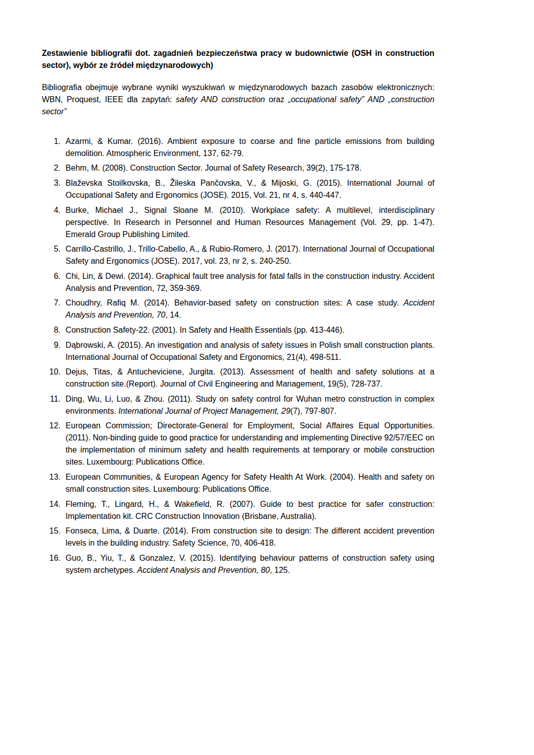Zestawienie bibliografii dot. zagadnień bezpieczeństwa pracy w budownictwie (OSH in construction sector), wybór ze źródeł międzynarodowych)
Bibliografia obejmuje wybrane wyniki wyszukiwań w międzynarodowych bazach zasobów elektronicznych: WBN, Proquest, IEEE dla zapytań: safety AND construction oraz „occupational safety” AND „construction sector”
Azarmi, & Kumar. (2016). Ambient exposure to coarse and fine particle emissions from building demolition. Atmospheric Environment, 137, 62-79.
Behm, M. (2008). Construction Sector. Journal of Safety Research, 39(2), 175-178.
Blaževska Stoilkovska, B., Žileska Pančovska, V., & Mijoski, G. (2015). International Journal of Occupational Safety and Ergonomics (JOSE). 2015, Vol. 21, nr 4, s. 440-447.
Burke, Michael J., Signal Sloane M. (2010). Workplace safety: A multilevel, interdisciplinary perspective. In Research in Personnel and Human Resources Management (Vol. 29, pp. 1-47). Emerald Group Publishing Limited.
Carrillo-Castrillo, J., Trillo-Cabello, A., & Rubio-Romero, J. (2017). International Journal of Occupational Safety and Ergonomics (JOSE). 2017, vol. 23, nr 2, s. 240-250.
Chi, Lin, & Dewi. (2014). Graphical fault tree analysis for fatal falls in the construction industry. Accident Analysis and Prevention, 72, 359-369.
Choudhry, Rafiq M. (2014). Behavior-based safety on construction sites: A case study. Accident Analysis and Prevention, 70, 14.
Construction Safety-22. (2001). In Safety and Health Essentials (pp. 413-446).
Dąbrowski, A. (2015). An investigation and analysis of safety issues in Polish small construction plants. International Journal of Occupational Safety and Ergonomics, 21(4), 498-511.
Dejus, Titas, & Antucheviciene, Jurgita. (2013). Assessment of health and safety solutions at a construction site.(Report). Journal of Civil Engineering and Management, 19(5), 728-737.
Ding, Wu, Li, Luo, & Zhou. (2011). Study on safety control for Wuhan metro construction in complex environments. International Journal of Project Management, 29(7), 797-807.
European Commission; Directorate-General for Employment, Social Affaires Equal Opportunities. (2011). Non-binding guide to good practice for understanding and implementing Directive 92/57/EEC on the implementation of minimum safety and health requirements at temporary or mobile construction sites. Luxembourg: Publications Office.
European Communities, & European Agency for Safety Health At Work. (2004). Health and safety on small construction sites. Luxembourg: Publications Office.
Fleming, T., Lingard, H., & Wakefield, R. (2007). Guide to best practice for safer construction: Implementation kit. CRC Construction Innovation (Brisbane, Australia).
Fonseca, Lima, & Duarte. (2014). From construction site to design: The different accident prevention levels in the building industry. Safety Science, 70, 406-418.
Guo, B., Yiu, T., & Gonzalez, V. (2015). Identifying behaviour patterns of construction safety using system archetypes. Accident Analysis and Prevention, 80, 125.